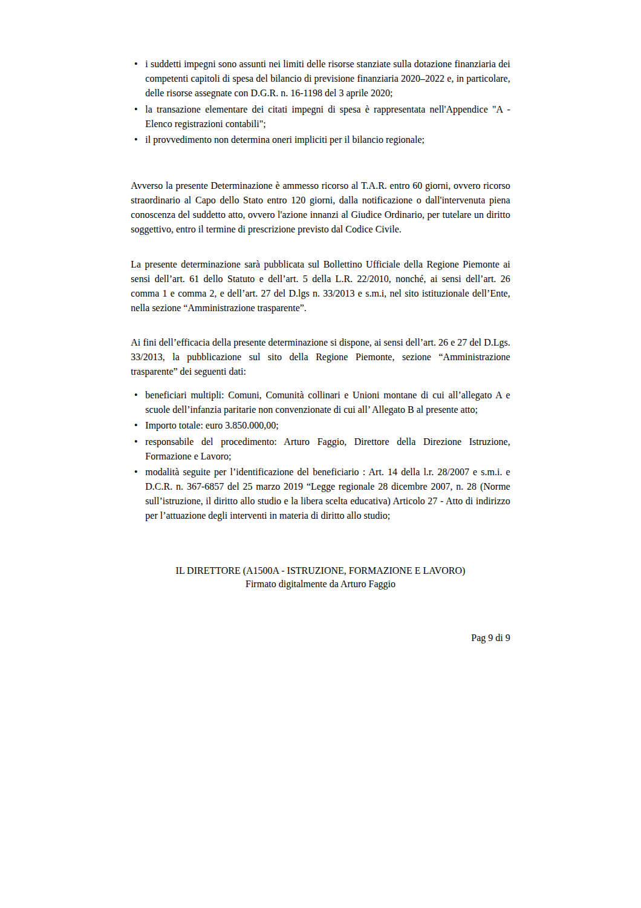i suddetti impegni sono assunti nei limiti delle risorse stanziate sulla dotazione finanziaria dei competenti capitoli di spesa del bilancio di previsione finanziaria 2020–2022 e, in particolare, delle risorse assegnate con D.G.R. n. 16-1198 del 3 aprile 2020;
la transazione elementare dei citati impegni di spesa è rappresentata nell'Appendice "A - Elenco registrazioni contabili";
il provvedimento non determina oneri impliciti per il bilancio regionale;
Avverso la presente Determinazione è ammesso ricorso al T.A.R. entro 60 giorni, ovvero ricorso straordinario al Capo dello Stato entro 120 giorni, dalla notificazione o dall'intervenuta piena conoscenza del suddetto atto, ovvero l'azione innanzi al Giudice Ordinario, per tutelare un diritto soggettivo, entro il termine di prescrizione previsto dal Codice Civile.
La presente determinazione sarà pubblicata sul Bollettino Ufficiale della Regione Piemonte ai sensi dell’art. 61 dello Statuto e dell’art. 5 della L.R. 22/2010, nonché, ai sensi dell’art. 26 comma 1 e comma 2, e dell’art. 27 del D.lgs n. 33/2013 e s.m.i, nel sito istituzionale dell’Ente, nella sezione “Amministrazione trasparente”.
Ai fini dell’efficacia della presente determinazione si dispone, ai sensi dell’art. 26 e 27 del D.Lgs. 33/2013, la pubblicazione sul sito della Regione Piemonte, sezione “Amministrazione trasparente” dei seguenti dati:
beneficiari multipli: Comuni, Comunità collinari e Unioni montane di cui all’allegato A e scuole dell’infanzia paritarie non convenzionate di cui all’ Allegato B al presente atto;
Importo totale: euro 3.850.000,00;
responsabile del procedimento: Arturo Faggio, Direttore della Direzione Istruzione, Formazione e Lavoro;
modalità seguite per l’identificazione del beneficiario : Art. 14 della l.r. 28/2007 e s.m.i. e D.C.R. n. 367-6857 del 25 marzo 2019 “Legge regionale 28 dicembre 2007, n. 28 (Norme sull’istruzione, il diritto allo studio e la libera scelta educativa) Articolo 27 - Atto di indirizzo per l’attuazione degli interventi in materia di diritto allo studio;
IL DIRETTORE (A1500A - ISTRUZIONE, FORMAZIONE E LAVORO) Firmato digitalmente da Arturo Faggio
Pag 9 di 9